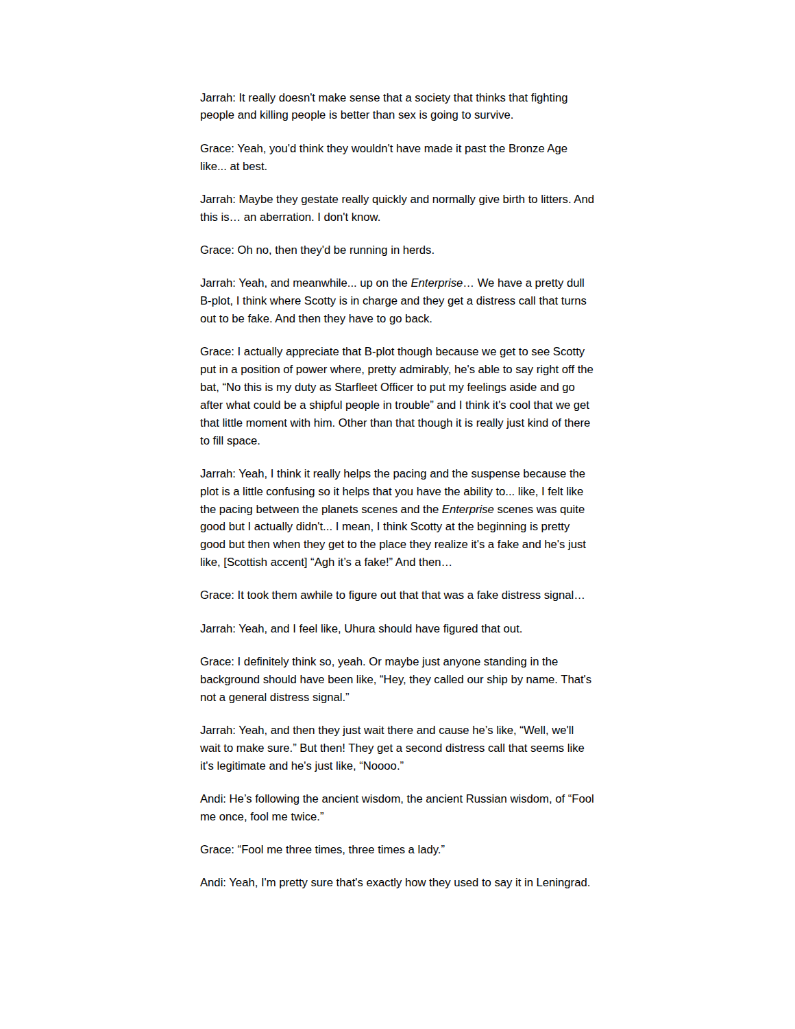Jarrah: It really doesn't make sense that a society that thinks that fighting people and killing people is better than sex is going to survive.
Grace: Yeah, you'd think they wouldn't have made it past the Bronze Age like... at best.
Jarrah: Maybe they gestate really quickly and normally give birth to litters. And this is… an aberration. I don't know.
Grace: Oh no, then they'd be running in herds.
Jarrah: Yeah, and meanwhile... up on the Enterprise… We have a pretty dull B-plot, I think where Scotty is in charge and they get a distress call that turns out to be fake. And then they have to go back.
Grace: I actually appreciate that B-plot though because we get to see Scotty put in a position of power where, pretty admirably, he's able to say right off the bat, “No this is my duty as Starfleet Officer to put my feelings aside and go after what could be a shipful people in trouble” and I think it's cool that we get that little moment with him. Other than that though it is really just kind of there to fill space.
Jarrah: Yeah, I think it really helps the pacing and the suspense because the plot is a little confusing so it helps that you have the ability to... like, I felt like the pacing between the planets scenes and the Enterprise scenes was quite good but I actually didn't... I mean, I think Scotty at the beginning is pretty good but then when they get to the place they realize it's a fake and he's just like, [Scottish accent] “Agh it’s a fake!” And then…
Grace: It took them awhile to figure out that that was a fake distress signal…
Jarrah: Yeah, and I feel like, Uhura should have figured that out.
Grace: I definitely think so, yeah. Or maybe just anyone standing in the background should have been like, “Hey, they called our ship by name. That's not a general distress signal.”
Jarrah: Yeah, and then they just wait there and cause he’s like, “Well, we'll wait to make sure.” But then! They get a second distress call that seems like it's legitimate and he's just like, “Noooo.”
Andi: He’s following the ancient wisdom, the ancient Russian wisdom, of “Fool me once, fool me twice.”
Grace: “Fool me three times, three times a lady.”
Andi: Yeah, I'm pretty sure that's exactly how they used to say it in Leningrad.